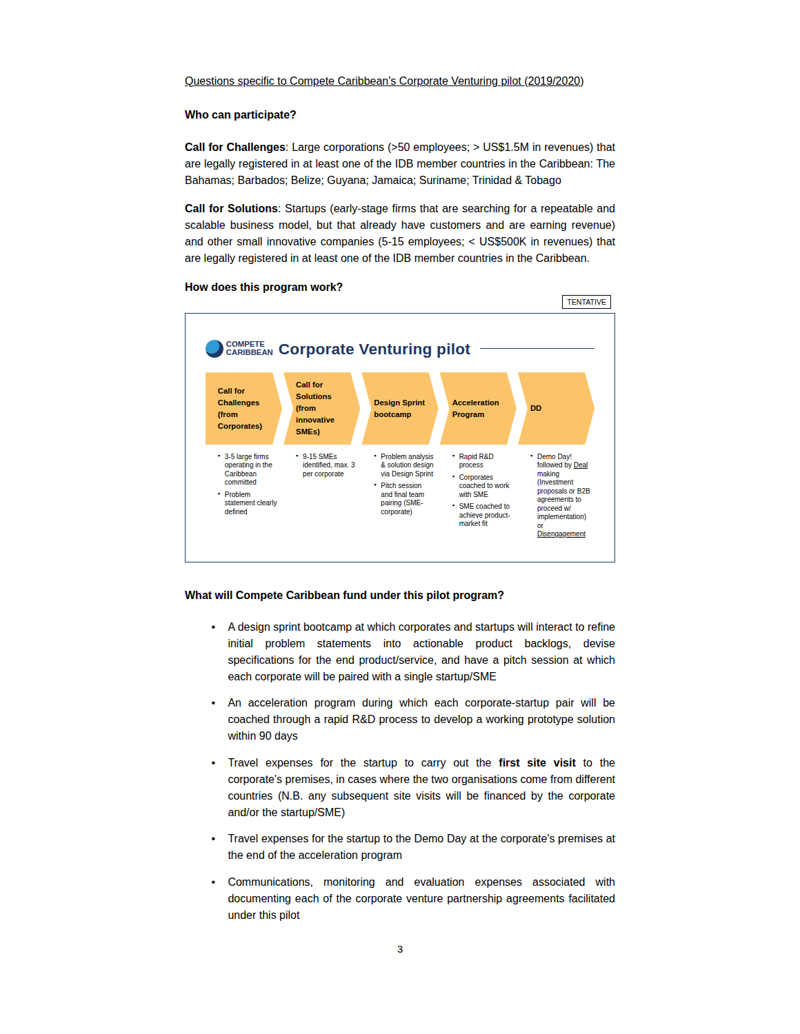Questions specific to Compete Caribbean's Corporate Venturing pilot (2019/2020)
Who can participate?
Call for Challenges: Large corporations (>50 employees; > US$1.5M in revenues) that are legally registered in at least one of the IDB member countries in the Caribbean: The Bahamas; Barbados; Belize; Guyana; Jamaica; Suriname; Trinidad & Tobago
Call for Solutions: Startups (early-stage firms that are searching for a repeatable and scalable business model, but that already have customers and are earning revenue) and other small innovative companies (5-15 employees; < US$500K in revenues) that are legally registered in at least one of the IDB member countries in the Caribbean.
How does this program work?
TENTATIVE
COMPETE CARIBBEAN Corporate Venturing pilot
Call for Challenges (from Corporates)
Call for Solutions (from innovative SMEs)
Design Sprint bootcamp
Acceleration Program
DD
3-5 large firms operating in the Caribbean committed
Problem statement clearly defined
9-15 SMEs identified, max. 3 per corporate
Problem analysis & solution design via Design Sprint
Pitch session and final team pairing (SME-corporate)
Rapid R&D process
Corporates coached to work with SME
SME coached to achieve product-market fit
Demo Day! followed by Deal making (Investment proposals or B2B agreements to proceed w/ implementation) or Disengagement
What will Compete Caribbean fund under this pilot program?
A design sprint bootcamp at which corporates and startups will interact to refine initial problem statements into actionable product backlogs, devise specifications for the end product/service, and have a pitch session at which each corporate will be paired with a single startup/SME
An acceleration program during which each corporate-startup pair will be coached through a rapid R&D process to develop a working prototype solution within 90 days
Travel expenses for the startup to carry out the first site visit to the corporate's premises, in cases where the two organisations come from different countries (N.B. any subsequent site visits will be financed by the corporate and/or the startup/SME)
Travel expenses for the startup to the Demo Day at the corporate's premises at the end of the acceleration program
Communications, monitoring and evaluation expenses associated with documenting each of the corporate venture partnership agreements facilitated under this pilot
3